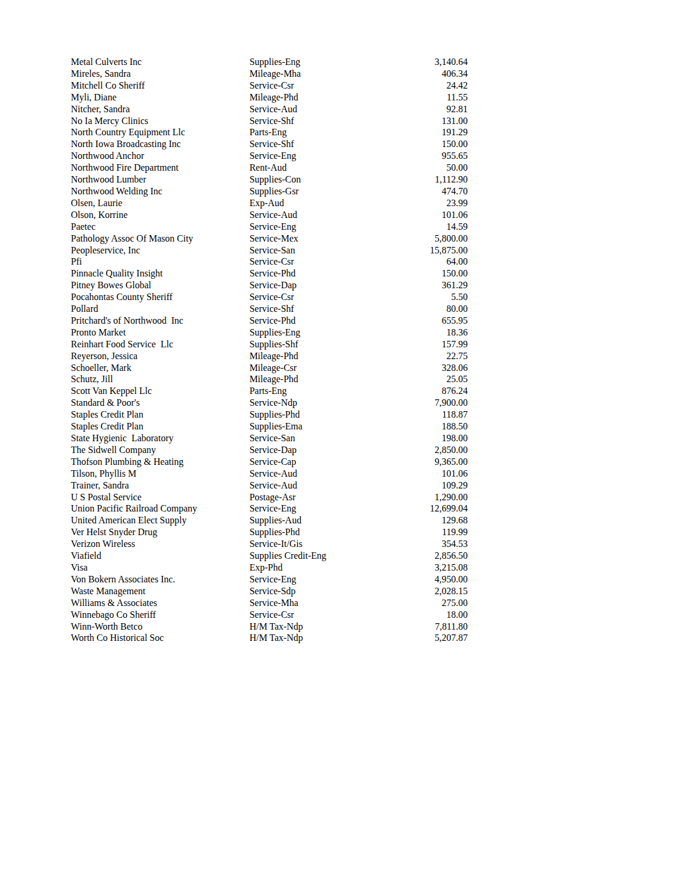| Metal Culverts Inc | Supplies-Eng | 3,140.64 |
| Mireles, Sandra | Mileage-Mha | 406.34 |
| Mitchell Co Sheriff | Service-Csr | 24.42 |
| Myli, Diane | Mileage-Phd | 11.55 |
| Nitcher, Sandra | Service-Aud | 92.81 |
| No Ia Mercy Clinics | Service-Shf | 131.00 |
| North Country Equipment Llc | Parts-Eng | 191.29 |
| North Iowa Broadcasting Inc | Service-Shf | 150.00 |
| Northwood Anchor | Service-Eng | 955.65 |
| Northwood Fire Department | Rent-Aud | 50.00 |
| Northwood Lumber | Supplies-Con | 1,112.90 |
| Northwood Welding Inc | Supplies-Gsr | 474.70 |
| Olsen, Laurie | Exp-Aud | 23.99 |
| Olson, Korrine | Service-Aud | 101.06 |
| Paetec | Service-Eng | 14.59 |
| Pathology Assoc Of Mason City | Service-Mex | 5,800.00 |
| Peopleservice, Inc | Service-San | 15,875.00 |
| Pfi | Service-Csr | 64.00 |
| Pinnacle Quality Insight | Service-Phd | 150.00 |
| Pitney Bowes Global | Service-Dap | 361.29 |
| Pocahontas County Sheriff | Service-Csr | 5.50 |
| Pollard | Service-Shf | 80.00 |
| Pritchard's of Northwood Inc | Service-Phd | 655.95 |
| Pronto Market | Supplies-Eng | 18.36 |
| Reinhart Food Service Llc | Supplies-Shf | 157.99 |
| Reyerson, Jessica | Mileage-Phd | 22.75 |
| Schoeller, Mark | Mileage-Csr | 328.06 |
| Schutz, Jill | Mileage-Phd | 25.05 |
| Scott Van Keppel Llc | Parts-Eng | 876.24 |
| Standard & Poor's | Service-Ndp | 7,900.00 |
| Staples Credit Plan | Supplies-Phd | 118.87 |
| Staples Credit Plan | Supplies-Ema | 188.50 |
| State Hygienic Laboratory | Service-San | 198.00 |
| The Sidwell Company | Service-Dap | 2,850.00 |
| Thofson Plumbing & Heating | Service-Cap | 9,365.00 |
| Tilson, Phyllis M | Service-Aud | 101.06 |
| Trainer, Sandra | Service-Aud | 109.29 |
| U S Postal Service | Postage-Asr | 1,290.00 |
| Union Pacific Railroad Company | Service-Eng | 12,699.04 |
| United American Elect Supply | Supplies-Aud | 129.68 |
| Ver Helst Snyder Drug | Supplies-Phd | 119.99 |
| Verizon Wireless | Service-It/Gis | 354.53 |
| Viafield | Supplies Credit-Eng | 2,856.50 |
| Visa | Exp-Phd | 3,215.08 |
| Von Bokern Associates Inc. | Service-Eng | 4,950.00 |
| Waste Management | Service-Sdp | 2,028.15 |
| Williams & Associates | Service-Mha | 275.00 |
| Winnebago Co Sheriff | Service-Csr | 18.00 |
| Winn-Worth Betco | H/M Tax-Ndp | 7,811.80 |
| Worth Co Historical Soc | H/M Tax-Ndp | 5,207.87 |